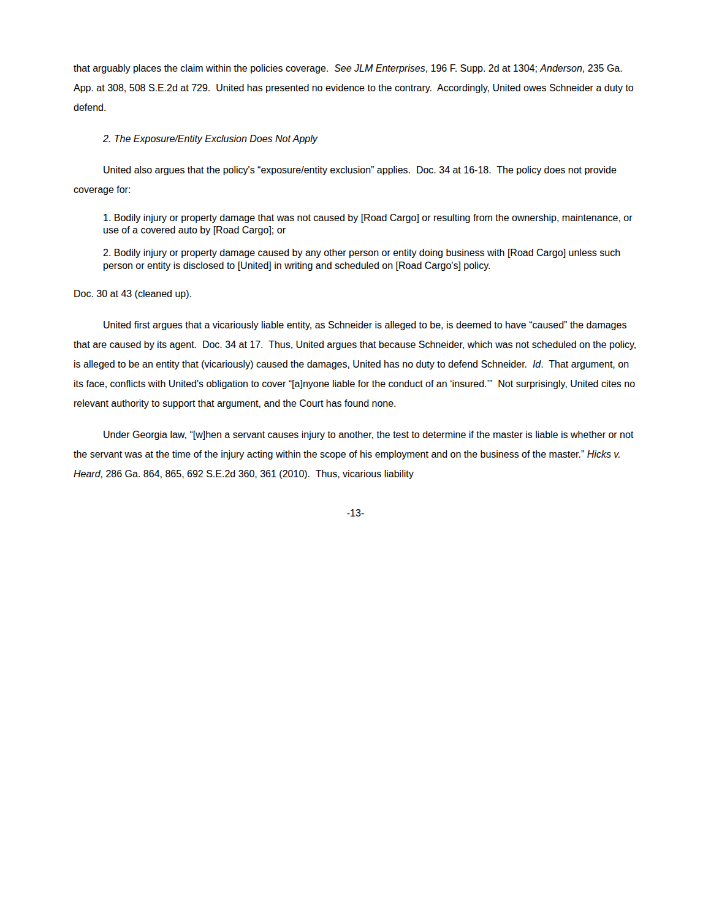that arguably places the claim within the policies coverage. See JLM Enterprises, 196 F. Supp. 2d at 1304; Anderson, 235 Ga. App. at 308, 508 S.E.2d at 729. United has presented no evidence to the contrary. Accordingly, United owes Schneider a duty to defend.
2. The Exposure/Entity Exclusion Does Not Apply
United also argues that the policy's “exposure/entity exclusion” applies. Doc. 34 at 16-18. The policy does not provide coverage for:
1. Bodily injury or property damage that was not caused by [Road Cargo] or resulting from the ownership, maintenance, or use of a covered auto by [Road Cargo]; or
2. Bodily injury or property damage caused by any other person or entity doing business with [Road Cargo] unless such person or entity is disclosed to [United] in writing and scheduled on [Road Cargo's] policy.
Doc. 30 at 43 (cleaned up).
United first argues that a vicariously liable entity, as Schneider is alleged to be, is deemed to have “caused” the damages that are caused by its agent. Doc. 34 at 17. Thus, United argues that because Schneider, which was not scheduled on the policy, is alleged to be an entity that (vicariously) caused the damages, United has no duty to defend Schneider. Id. That argument, on its face, conflicts with United's obligation to cover “[a]nyone liable for the conduct of an ‘insured.’” Not surprisingly, United cites no relevant authority to support that argument, and the Court has found none.
Under Georgia law, “[w]hen a servant causes injury to another, the test to determine if the master is liable is whether or not the servant was at the time of the injury acting within the scope of his employment and on the business of the master.” Hicks v. Heard, 286 Ga. 864, 865, 692 S.E.2d 360, 361 (2010). Thus, vicarious liability
-13-